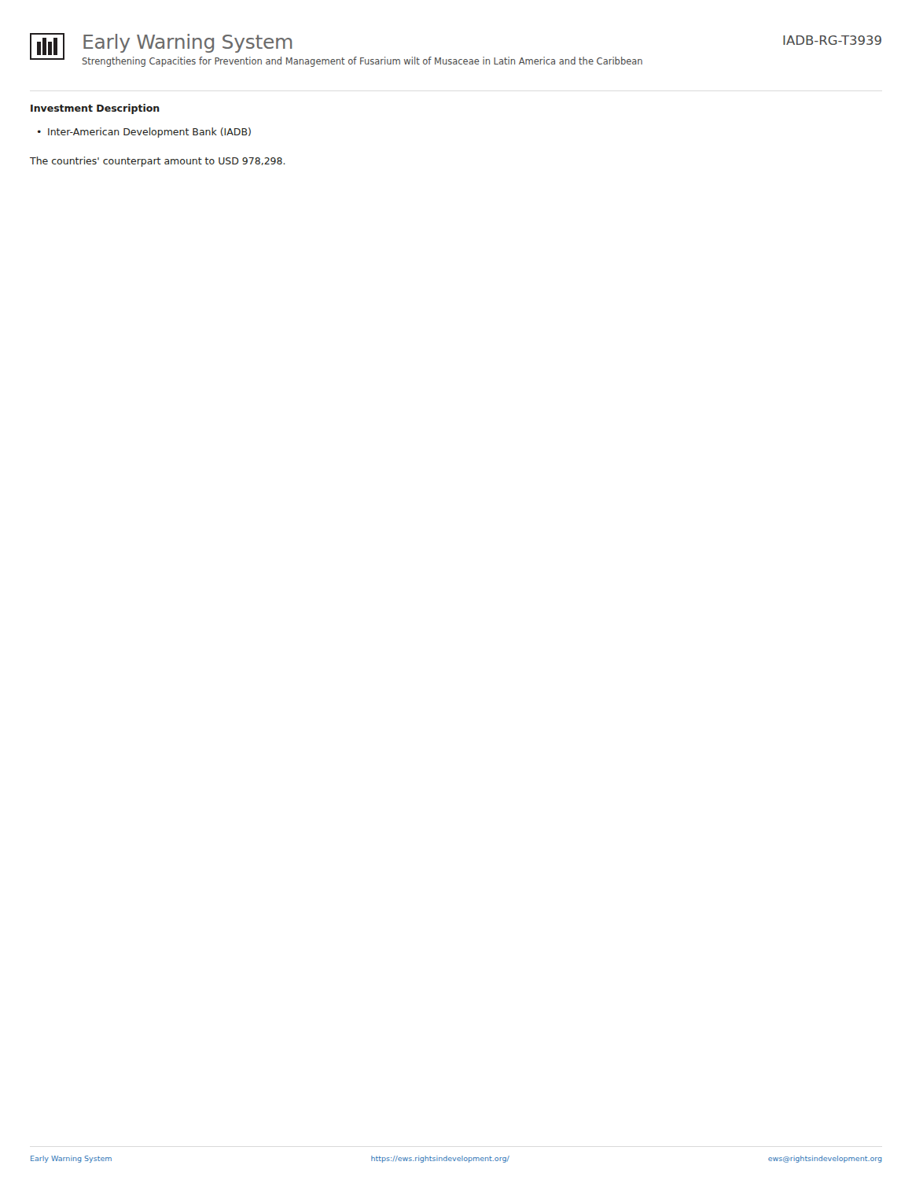Early Warning System
Strengthening Capacities for Prevention and Management of Fusarium wilt of Musaceae in Latin America and the Caribbean
IADB-RG-T3939
Investment Description
Inter-American Development Bank (IADB)
The countries' counterpart amount to USD 978,298.
Early Warning System
https://ews.rightsindevelopment.org/
ews@rightsindevelopment.org